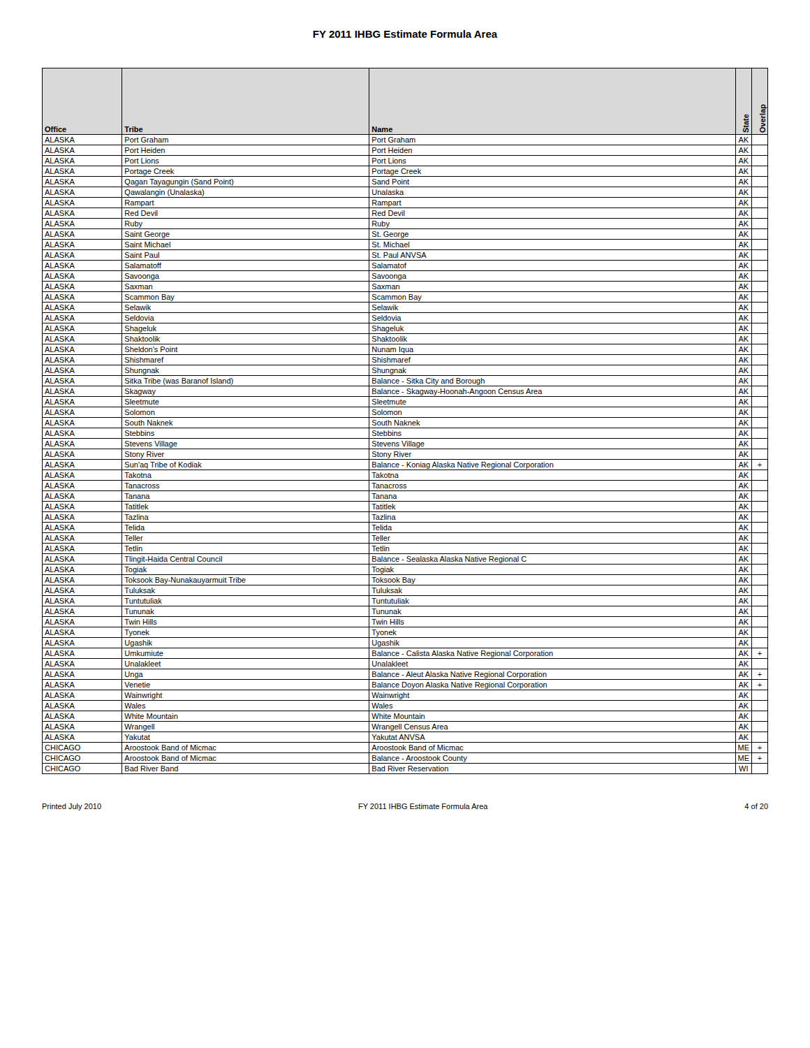FY 2011 IHBG Estimate Formula Area
| Office | Tribe | Name | State | Overlap |
| --- | --- | --- | --- | --- |
| ALASKA | Port Graham | Port Graham | AK | |
| ALASKA | Port Heiden | Port Heiden | AK | |
| ALASKA | Port Lions | Port Lions | AK | |
| ALASKA | Portage Creek | Portage Creek | AK | |
| ALASKA | Qagan Tayagungin (Sand Point) | Sand Point | AK | |
| ALASKA | Qawalangin (Unalaska) | Unalaska | AK | |
| ALASKA | Rampart | Rampart | AK | |
| ALASKA | Red Devil | Red Devil | AK | |
| ALASKA | Ruby | Ruby | AK | |
| ALASKA | Saint George | St. George | AK | |
| ALASKA | Saint Michael | St. Michael | AK | |
| ALASKA | Saint Paul | St. Paul ANVSA | AK | |
| ALASKA | Salamatoff | Salamatof | AK | |
| ALASKA | Savoonga | Savoonga | AK | |
| ALASKA | Saxman | Saxman | AK | |
| ALASKA | Scammon Bay | Scammon Bay | AK | |
| ALASKA | Selawik | Selawik | AK | |
| ALASKA | Seldovia | Seldovia | AK | |
| ALASKA | Shageluk | Shageluk | AK | |
| ALASKA | Shaktoolik | Shaktoolik | AK | |
| ALASKA | Sheldon's Point | Nunam Iqua | AK | |
| ALASKA | Shishmaref | Shishmaref | AK | |
| ALASKA | Shungnak | Shungnak | AK | |
| ALASKA | Sitka Tribe (was Baranof Island) | Balance - Sitka City and Borough | AK | |
| ALASKA | Skagway | Balance - Skagway-Hoonah-Angoon Census Area | AK | |
| ALASKA | Sleetmute | Sleetmute | AK | |
| ALASKA | Solomon | Solomon | AK | |
| ALASKA | South Naknek | South Naknek | AK | |
| ALASKA | Stebbins | Stebbins | AK | |
| ALASKA | Stevens Village | Stevens Village | AK | |
| ALASKA | Stony River | Stony River | AK | |
| ALASKA | Sun'aq Tribe of Kodiak | Balance - Koniag Alaska Native Regional Corporation | AK | + |
| ALASKA | Takotna | Takotna | AK | |
| ALASKA | Tanacross | Tanacross | AK | |
| ALASKA | Tanana | Tanana | AK | |
| ALASKA | Tatitlek | Tatitlek | AK | |
| ALASKA | Tazlina | Tazlina | AK | |
| ALASKA | Telida | Telida | AK | |
| ALASKA | Teller | Teller | AK | |
| ALASKA | Tetlin | Tetlin | AK | |
| ALASKA | Tlingit-Haida Central Council | Balance - Sealaska Alaska Native Regional C | AK | |
| ALASKA | Togiak | Togiak | AK | |
| ALASKA | Toksook Bay-Nunakauyarmuit Tribe | Toksook Bay | AK | |
| ALASKA | Tuluksak | Tuluksak | AK | |
| ALASKA | Tuntutuliak | Tuntutuliak | AK | |
| ALASKA | Tununak | Tununak | AK | |
| ALASKA | Twin Hills | Twin Hills | AK | |
| ALASKA | Tyonek | Tyonek | AK | |
| ALASKA | Ugashik | Ugashik | AK | |
| ALASKA | Umkumiute | Balance - Calista Alaska Native Regional Corporation | AK | + |
| ALASKA | Unalakleet | Unalakleet | AK | |
| ALASKA | Unga | Balance - Aleut Alaska Native Regional Corporation | AK | + |
| ALASKA | Venetie | Balance Doyon Alaska Native Regional Corporation | AK | + |
| ALASKA | Wainwright | Wainwright | AK | |
| ALASKA | Wales | Wales | AK | |
| ALASKA | White Mountain | White Mountain | AK | |
| ALASKA | Wrangell | Wrangell Census Area | AK | |
| ALASKA | Yakutat | Yakutat ANVSA | AK | |
| CHICAGO | Aroostook Band of Micmac | Aroostook Band of Micmac | ME | + |
| CHICAGO | Aroostook Band of Micmac | Balance - Aroostook County | ME | + |
| CHICAGO | Bad River Band | Bad River Reservation | WI | |
Printed July 2010
FY 2011 IHBG Estimate Formula Area
4 of 20